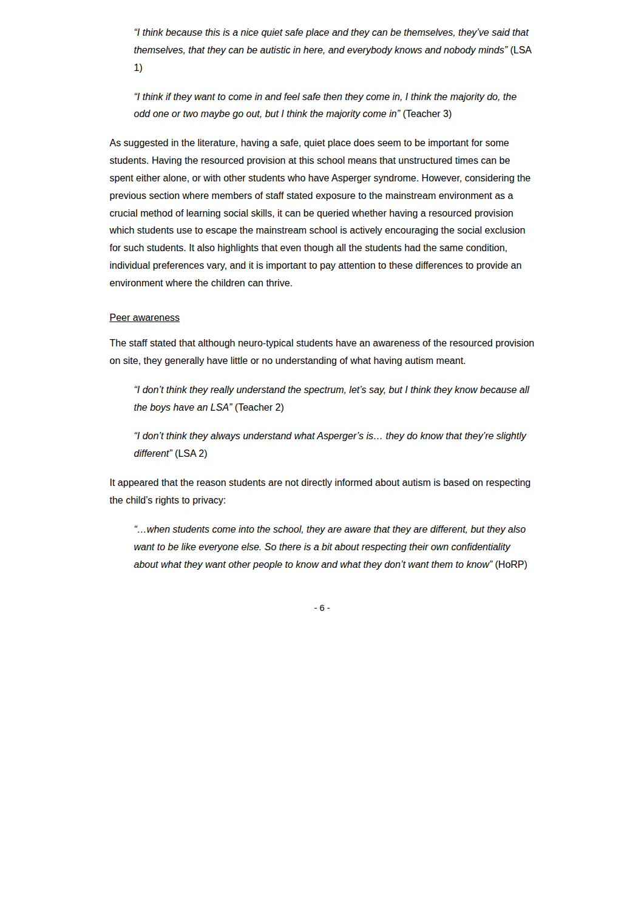“I think because this is a nice quiet safe place and they can be themselves, they’ve said that themselves, that they can be autistic in here, and everybody knows and nobody minds” (LSA 1)
“I think if they want to come in and feel safe then they come in, I think the majority do, the odd one or two maybe go out, but I think the majority come in” (Teacher 3)
As suggested in the literature, having a safe, quiet place does seem to be important for some students. Having the resourced provision at this school means that unstructured times can be spent either alone, or with other students who have Asperger syndrome. However, considering the previous section where members of staff stated exposure to the mainstream environment as a crucial method of learning social skills, it can be queried whether having a resourced provision which students use to escape the mainstream school is actively encouraging the social exclusion for such students. It also highlights that even though all the students had the same condition, individual preferences vary, and it is important to pay attention to these differences to provide an environment where the children can thrive.
Peer awareness
The staff stated that although neuro-typical students have an awareness of the resourced provision on site, they generally have little or no understanding of what having autism meant.
“I don’t think they really understand the spectrum, let’s say, but I think they know because all the boys have an LSA” (Teacher 2)
“I don’t think they always understand what Asperger’s is… they do know that they’re slightly different” (LSA 2)
It appeared that the reason students are not directly informed about autism is based on respecting the child’s rights to privacy:
“…when students come into the school, they are aware that they are different, but they also want to be like everyone else. So there is a bit about respecting their own confidentiality about what they want other people to know and what they don’t want them to know” (HoRP)
- 6 -